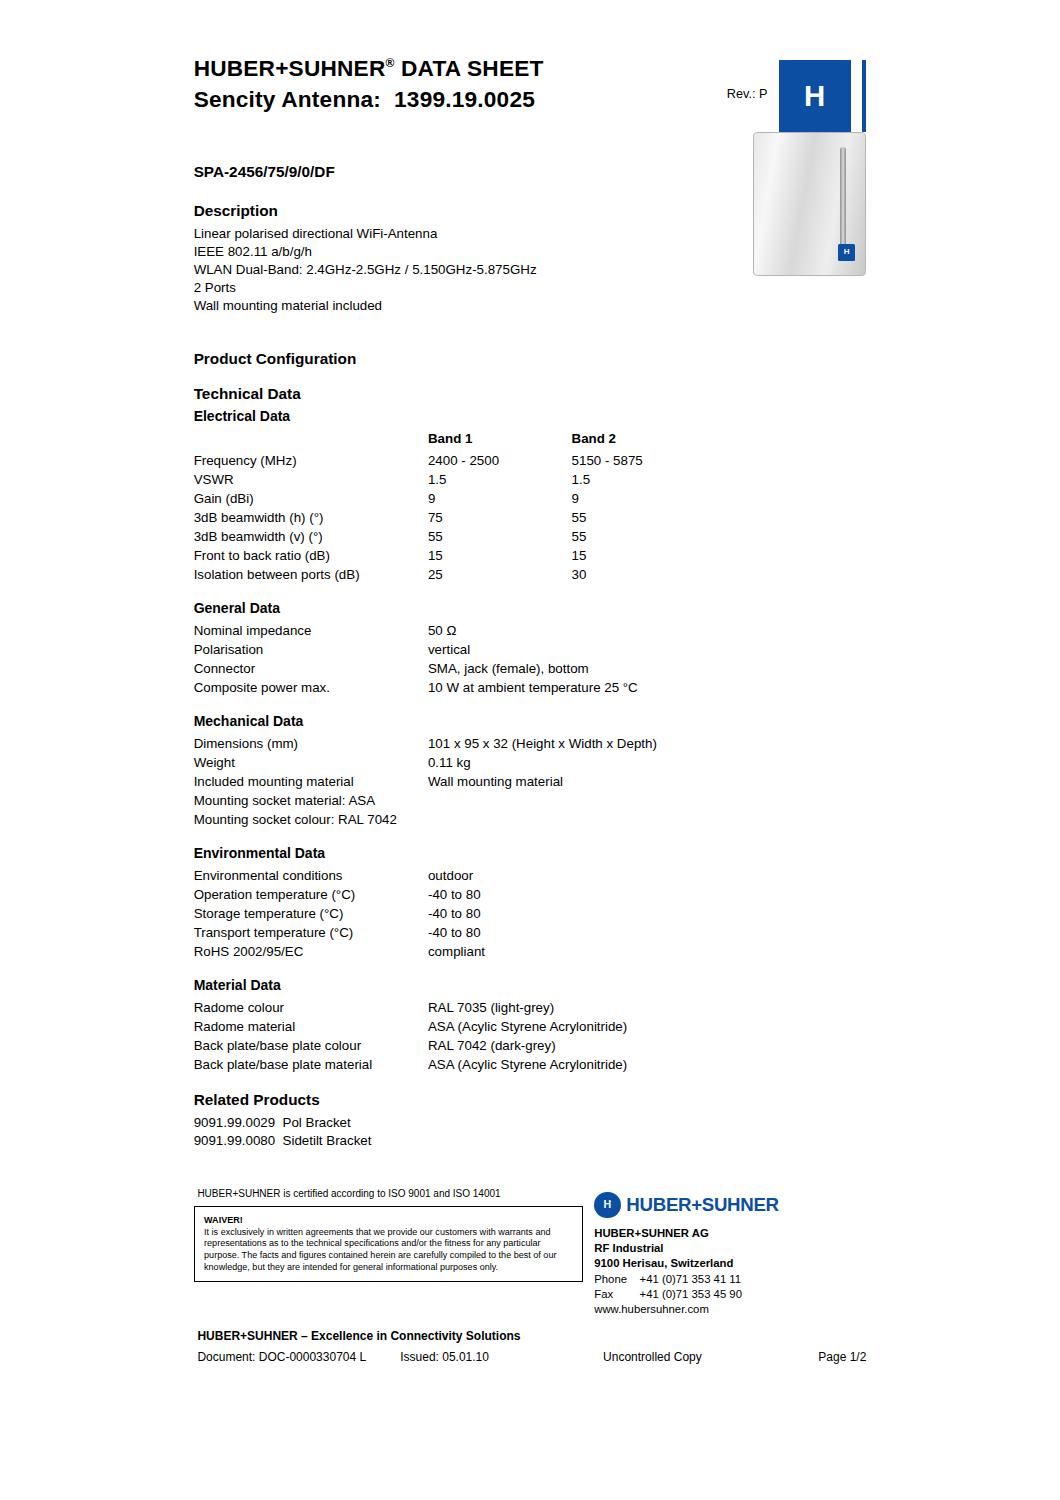HUBER+SUHNER® DATA SHEET
Sencity Antenna: 1399.19.0025
Rev.: P
SPA-2456/75/9/0/DF
Description
Linear polarised directional WiFi-Antenna
IEEE 802.11 a/b/g/h
WLAN Dual-Band: 2.4GHz-2.5GHz / 5.150GHz-5.875GHz
2 Ports
Wall mounting material included
Product Configuration
Technical Data
Electrical Data
| | Band 1 | Band 2 |
| Frequency (MHz) | 2400 - 2500 | 5150 - 5875 |
| VSWR | 1.5 | 1.5 |
| Gain (dBi) | 9 | 9 |
| 3dB beamwidth (h) (°) | 75 | 55 |
| 3dB beamwidth (v) (°) | 55 | 55 |
| Front to back ratio (dB) | 15 | 15 |
| Isolation between ports (dB) | 25 | 30 |
General Data
| Nominal impedance | 50 Ω |
| Polarisation | vertical |
| Connector | SMA, jack (female), bottom |
| Composite power max. | 10 W at ambient temperature 25 °C |
Mechanical Data
| Dimensions (mm) | 101 x 95 x 32 (Height x Width x Depth) |
| Weight | 0.11 kg |
| Included mounting material | Wall mounting material |
| Mounting socket material: ASA |
| Mounting socket colour: RAL 7042 |
Environmental Data
| Environmental conditions | outdoor |
| Operation temperature (°C) | -40 to 80 |
| Storage temperature (°C) | -40 to 80 |
| Transport temperature (°C) | -40 to 80 |
| RoHS 2002/95/EC | compliant |
Material Data
| Radome colour | RAL 7035 (light-grey) |
| Radome material | ASA (Acylic Styrene Acrylonitride) |
| Back plate/base plate colour | RAL 7042 (dark-grey) |
| Back plate/base plate material | ASA (Acylic Styrene Acrylonitride) |
Related Products
9091.99.0029 Pol Bracket
9091.99.0080 Sidetilt Bracket
HUBER+SUHNER is certified according to ISO 9001 and ISO 14001
WAIVER!
It is exclusively in written agreements that we provide our customers with warrants and representations as to the technical specifications and/or the fitness for any particular purpose. The facts and figures contained herein are carefully compiled to the best of our knowledge, but they are intended for general informational purposes only.
HUBER+SUHNER
HUBER+SUHNER AG
RF Industrial
9100 Herisau, Switzerland
| Phone | +41 (0)71 353 41 11 |
| Fax | +41 (0)71 353 45 90 |
www.hubersuhner.com
HUBER+SUHNER – Excellence in Connectivity Solutions
Document: DOC-0000330704 L Issued: 05.01.10 Uncontrolled Copy Page 1/2